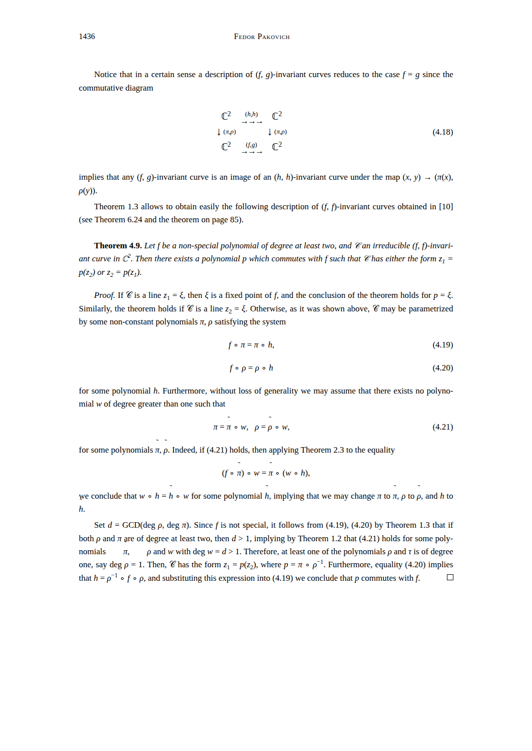1436 Fedor Pakovich
Notice that in a certain sense a description of (f, g)-invariant curves reduces to the case f = g since the commutative diagram
| ℂ 2 | ( h , h ) →→→ | ℂ 2 |
| ↓ ( π , ρ ) | | ↓ ( π , ρ ) |
| ℂ 2 | ( f , g ) →→→ | ℂ 2 |
(4.18)
implies that any (f, g)-invariant curve is an image of an (h, h)-invariant curve under the map (x, y) → (π(x), ρ(y)).
Theorem 1.3 allows to obtain easily the following description of (f, f)-invariant curves obtained in [10] (see Theorem 6.24 and the theorem on page 85).
Theorem 4.9. Let f be a non-special polynomial of degree at least two, and 𝒞 an irreducible (f, f)-invariant curve in ℂ2. Then there exists a polynomial p which commutes with f such that 𝒞 has either the form z1 = p(z2) or z2 = p(z1).
Proof. If 𝒞 is a line z1 = ξ, then ξ is a fixed point of f, and the conclusion of the theorem holds for p = ξ. Similarly, the theorem holds if 𝒞 is a line z2 = ξ. Otherwise, as it was shown above, 𝒞 may be parametrized by some non-constant polynomials π, ρ satisfying the system
f ∘ π = π ∘ h,
(4.19)
f ∘ ρ = ρ ∘ h
(4.20)
for some polynomial h. Furthermore, without loss of generality we may assume that there exists no polynomial w of degree greater than one such that
π = ˜π ∘ w, ρ = ˜ρ ∘ w,
(4.21)
for some polynomials ˜π, ˜ρ. Indeed, if (4.21) holds, then applying Theorem 2.3 to the equality
(f ∘ ˜π) ∘ w = ˜π ∘ (w ∘ h),
we conclude that w ∘ h = ˜h ∘ w for some polynomial ˜h, implying that we may change π to ˜π, ρ to ˜ρ, and h to ˜h.
Set d = GCD(deg ρ, deg π). Since f is not special, it follows from (4.19), (4.20) by Theorem 1.3 that if both ρ and π are of degree at least two, then d > 1, implying by Theorem 1.2 that (4.21) holds for some polynomials ˜π, ˜ρ and w with deg w = d > 1. Therefore, at least one of the polynomials ρ and τ is of degree one, say deg ρ = 1. Then, 𝒞 has the form z1 = p(z2), where p = π ∘ ρ−1. Furthermore, equality (4.20) implies that h = ρ−1 ∘ f ∘ ρ, and substituting this expression into (4.19) we conclude that p commutes with f.